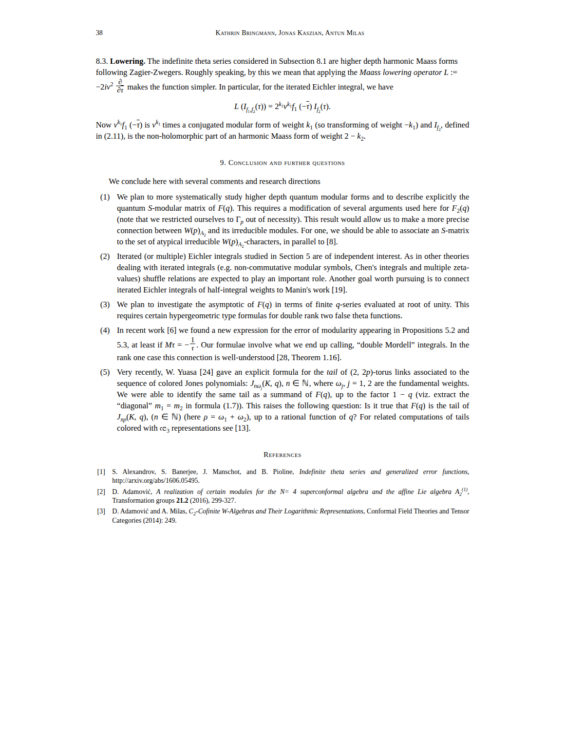38 Kathrin Bringmann, Jonas Kaszian, Antun Milas
8.3. Lowering.
The indefinite theta series considered in Subsection 8.1 are higher depth harmonic Maass forms following Zagier-Zwegers. Roughly speaking, by this we mean that applying the Maass lowering operator L := −2iv2 ∂∂τ makes the function simpler. In particular, for the iterated Eichler integral, we have
L (If1,f2(τ)) = 2k1vk1f1 (−τ) If2(τ).
Now vk1f1 (−τ) is vk1 times a conjugated modular form of weight k1 (so transforming of weight −k1) and If2, defined in (2.11), is the non-holomorphic part of an harmonic Maass form of weight 2 − k2.
9. Conclusion and further questions
We conclude here with several comments and research directions
We plan to more systematically study higher depth quantum modular forms and to describe explicitly the quantum S-modular matrix of F(q). This requires a modification of several arguments used here for F2(q) (note that we restricted ourselves to Γp out of necessity). This result would allow us to make a more precise connection between W(p)A2 and its irreducible modules. For one, we should be able to associate an S-matrix to the set of atypical irreducible W(p)A2-characters, in parallel to [8].
Iterated (or multiple) Eichler integrals studied in Section 5 are of independent interest. As in other theories dealing with iterated integrals (e.g. non-commutative modular symbols, Chen's integrals and multiple zeta-values) shuffle relations are expected to play an important role. Another goal worth pursuing is to connect iterated Eichler integrals of half-integral weights to Manin's work [19].
We plan to investigate the asymptotic of F(q) in terms of finite q-series evaluated at root of unity. This requires certain hypergeometric type formulas for double rank two false theta functions.
In recent work [6] we found a new expression for the error of modularity appearing in Propositions 5.2 and 5.3, at least if Mτ = −1 τ. Our formulae involve what we end up calling, “double Mordell” integrals. In the rank one case this connection is well-understood [28, Theorem 1.16].
Very recently, W. Yuasa [24] gave an explicit formula for the tail of (2, 2p)-torus links associated to the sequence of colored Jones polynomials: Jnωj(K, q), n ∈ ℕ, where ωj, j = 1, 2 are the fundamental weights. We were able to identify the same tail as a summand of F(q), up to the factor 1 − q (viz. extract the “diagonal” m1 = m2 in formula (1.7)). This raises the following question: Is it true that F(q) is the tail of Jnρ(K, q), (n ∈ ℕ) (here ρ = ω1 + ω2), up to a rational function of q? For related computations of tails colored with 𝔠𝕔3 representations see [13].
References
S. Alexandrov, S. Banerjee, J. Manschot, and B. Pioline, Indefinite theta series and generalized error functions, http://arxiv.org/abs/1606.05495.
D. Adamović, A realization of certain modules for the N= 4 superconformal algebra and the affine Lie algebra A2(1), Transformation groups 21.2 (2016), 299-327.
D. Adamović and A. Milas, C2-Cofinite W-Algebras and Their Logarithmic Representations, Conformal Field Theories and Tensor Categories (2014): 249.